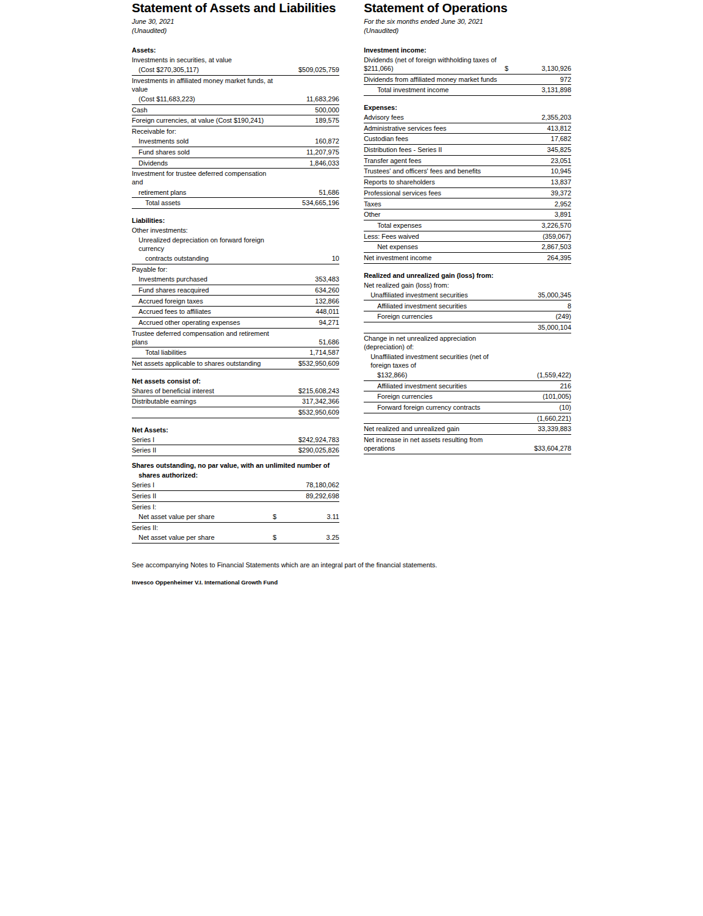Statement of Assets and Liabilities
June 30, 2021
(Unaudited)
| Assets: |
| Investments in securities, at value | |
| (Cost $270,305,117) | $509,025,759 |
| Investments in affiliated money market funds, at value | |
| (Cost $11,683,223) | 11,683,296 |
| Cash | 500,000 |
| Foreign currencies, at value (Cost $190,241) | 189,575 |
| Receivable for: | |
| Investments sold | 160,872 |
| Fund shares sold | 11,207,975 |
| Dividends | 1,846,033 |
| Investment for trustee deferred compensation and | |
| retirement plans | 51,686 |
| Total assets | 534,665,196 |
| Liabilities: |
| Other investments: | |
| Unrealized depreciation on forward foreign currency | |
| contracts outstanding | 10 |
| Payable for: | |
| Investments purchased | 353,483 |
| Fund shares reacquired | 634,260 |
| Accrued foreign taxes | 132,866 |
| Accrued fees to affiliates | 448,011 |
| Accrued other operating expenses | 94,271 |
| Trustee deferred compensation and retirement plans | 51,686 |
| Total liabilities | 1,714,587 |
| Net assets applicable to shares outstanding | $532,950,609 |
| Net assets consist of: |
| Shares of beneficial interest | $215,608,243 |
| Distributable earnings | 317,342,366 |
| | $532,950,609 |
| Net Assets: |
| Series I | $242,924,783 |
| Series II | $290,025,826 |
| Shares outstanding, no par value, with an unlimited number of |
| shares authorized: |
| Series I | | 78,180,062 |
| Series II | | 89,292,698 |
| Series I: | | |
| Net asset value per share | $ | 3.11 |
| Series II: | | |
| Net asset value per share | $ | 3.25 |
Statement of Operations
For the six months ended June 30, 2021
(Unaudited)
| Investment income: |
| Dividends (net of foreign withholding taxes of $211,066) | $ | 3,130,926 |
| Dividends from affiliated money market funds | | 972 |
| Total investment income | | 3,131,898 |
| Expenses: |
| Advisory fees | 2,355,203 |
| Administrative services fees | 413,812 |
| Custodian fees | 17,682 |
| Distribution fees - Series II | 345,825 |
| Transfer agent fees | 23,051 |
| Trustees' and officers' fees and benefits | 10,945 |
| Reports to shareholders | 13,837 |
| Professional services fees | 39,372 |
| Taxes | 2,952 |
| Other | 3,891 |
| Total expenses | 3,226,570 |
| Less: Fees waived | (359,067) |
| Net expenses | 2,867,503 |
| Net investment income | 264,395 |
| Realized and unrealized gain (loss) from: |
| Net realized gain (loss) from: | |
| Unaffiliated investment securities | 35,000,345 |
| Affiliated investment securities | 8 |
| Foreign currencies | (249) |
| | 35,000,104 |
| Change in net unrealized appreciation (depreciation) of: | |
| Unaffiliated investment securities (net of foreign taxes of | |
| $132,866) | (1,559,422) |
| Affiliated investment securities | 216 |
| Foreign currencies | (101,005) |
| Forward foreign currency contracts | (10) |
| | (1,660,221) |
| Net realized and unrealized gain | 33,339,883 |
| Net increase in net assets resulting from operations | $33,604,278 |
See accompanying Notes to Financial Statements which are an integral part of the financial statements.
Invesco Oppenheimer V.I. International Growth Fund